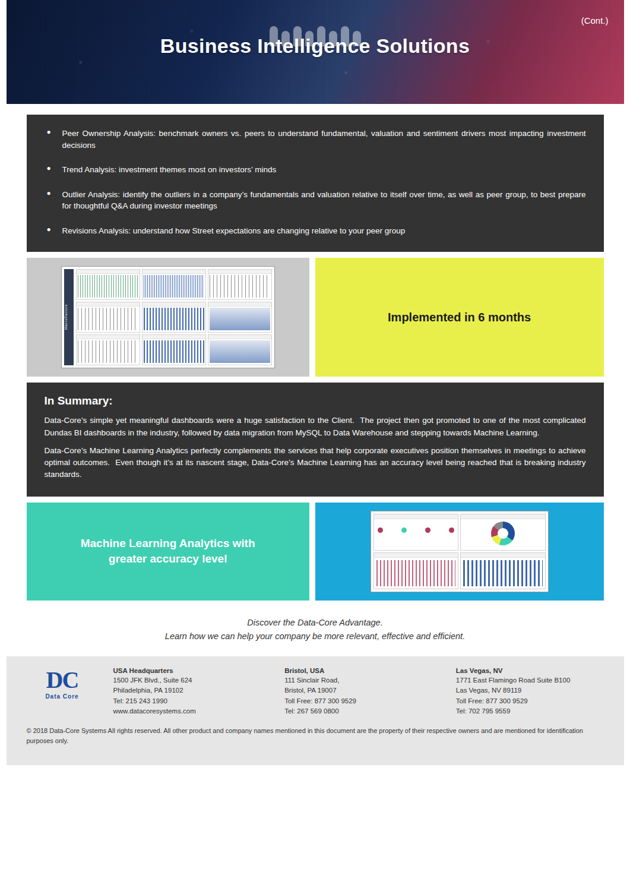(Cont.)
Business Intelligence Solutions
Peer Ownership Analysis: benchmark owners vs. peers to understand fundamental, valuation and sentiment drivers most impacting investment decisions
Trend Analysis: investment themes most on investors’ minds
Outlier Analysis: identify the outliers in a company’s fundamentals and valuation relative to itself over time, as well as peer group, to best prepare for thoughtful Q&A during investor meetings
Revisions Analysis: understand how Street expectations are changing relative to your peer group
MacroFactors
Implemented in 6 months
In Summary:
Data-Core’s simple yet meaningful dashboards were a huge satisfaction to the Client. The project then got promoted to one of the most complicated Dundas BI dashboards in the industry, followed by data migration from MySQL to Data Warehouse and stepping towards Machine Learning.
Data-Core’s Machine Learning Analytics perfectly complements the services that help corporate executives position themselves in meetings to achieve optimal outcomes. Even though it’s at its nascent stage, Data-Core’s Machine Learning has an accuracy level being reached that is breaking industry standards.
Machine Learning Analytics with
greater accuracy level
Discover the Data-Core Advantage.
Learn how we can help your company be more relevant, effective and efficient.
DC
Data Core
USA Headquarters
1500 JFK Blvd., Suite 624
Philadelphia, PA 19102
Tel: 215 243 1990
www.datacoresystems.com
Bristol, USA
111 Sinclair Road,
Bristol, PA 19007
Toll Free: 877 300 9529
Tel: 267 569 0800
Las Vegas, NV
1771 East Flamingo Road Suite B100
Las Vegas, NV 89119
Toll Free: 877 300 9529
Tel: 702 795 9559
© 2018 Data-Core Systems All rights reserved. All other product and company names mentioned in this document are the property of their respective owners and are mentioned for identification purposes only.